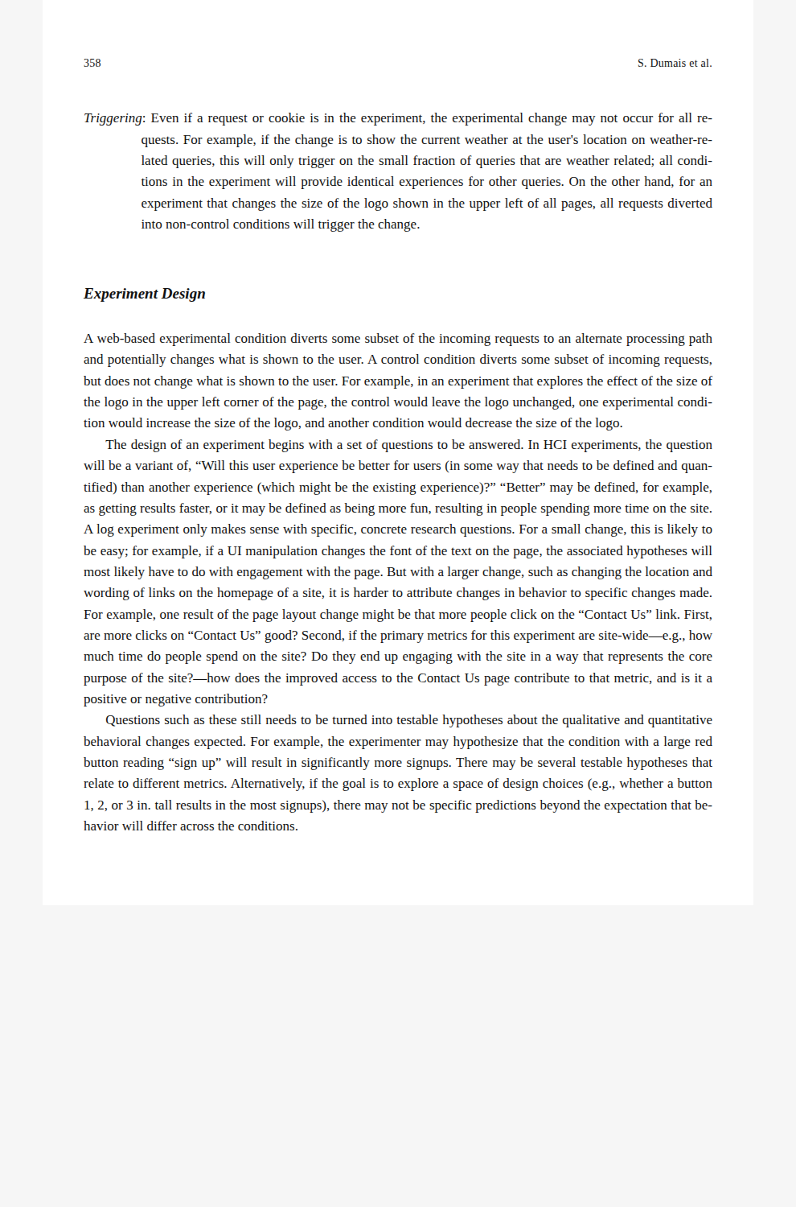358 S. Dumais et al.
Triggering: Even if a request or cookie is in the experiment, the experimental change may not occur for all requests. For example, if the change is to show the current weather at the user's location on weather-related queries, this will only trigger on the small fraction of queries that are weather related; all conditions in the experiment will provide identical experiences for other queries. On the other hand, for an experiment that changes the size of the logo shown in the upper left of all pages, all requests diverted into non-control conditions will trigger the change.
Experiment Design
A web-based experimental condition diverts some subset of the incoming requests to an alternate processing path and potentially changes what is shown to the user. A control condition diverts some subset of incoming requests, but does not change what is shown to the user. For example, in an experiment that explores the effect of the size of the logo in the upper left corner of the page, the control would leave the logo unchanged, one experimental condition would increase the size of the logo, and another condition would decrease the size of the logo.
The design of an experiment begins with a set of questions to be answered. In HCI experiments, the question will be a variant of, “Will this user experience be better for users (in some way that needs to be defined and quantified) than another experience (which might be the existing experience)?” “Better” may be defined, for example, as getting results faster, or it may be defined as being more fun, resulting in people spending more time on the site. A log experiment only makes sense with specific, concrete research questions. For a small change, this is likely to be easy; for example, if a UI manipulation changes the font of the text on the page, the associated hypotheses will most likely have to do with engagement with the page. But with a larger change, such as changing the location and wording of links on the homepage of a site, it is harder to attribute changes in behavior to specific changes made. For example, one result of the page layout change might be that more people click on the “Contact Us” link. First, are more clicks on “Contact Us” good? Second, if the primary metrics for this experiment are site-wide—e.g., how much time do people spend on the site? Do they end up engaging with the site in a way that represents the core purpose of the site?—how does the improved access to the Contact Us page contribute to that metric, and is it a positive or negative contribution?
Questions such as these still needs to be turned into testable hypotheses about the qualitative and quantitative behavioral changes expected. For example, the experimenter may hypothesize that the condition with a large red button reading “sign up” will result in significantly more signups. There may be several testable hypotheses that relate to different metrics. Alternatively, if the goal is to explore a space of design choices (e.g., whether a button 1, 2, or 3 in. tall results in the most signups), there may not be specific predictions beyond the expectation that behavior will differ across the conditions.